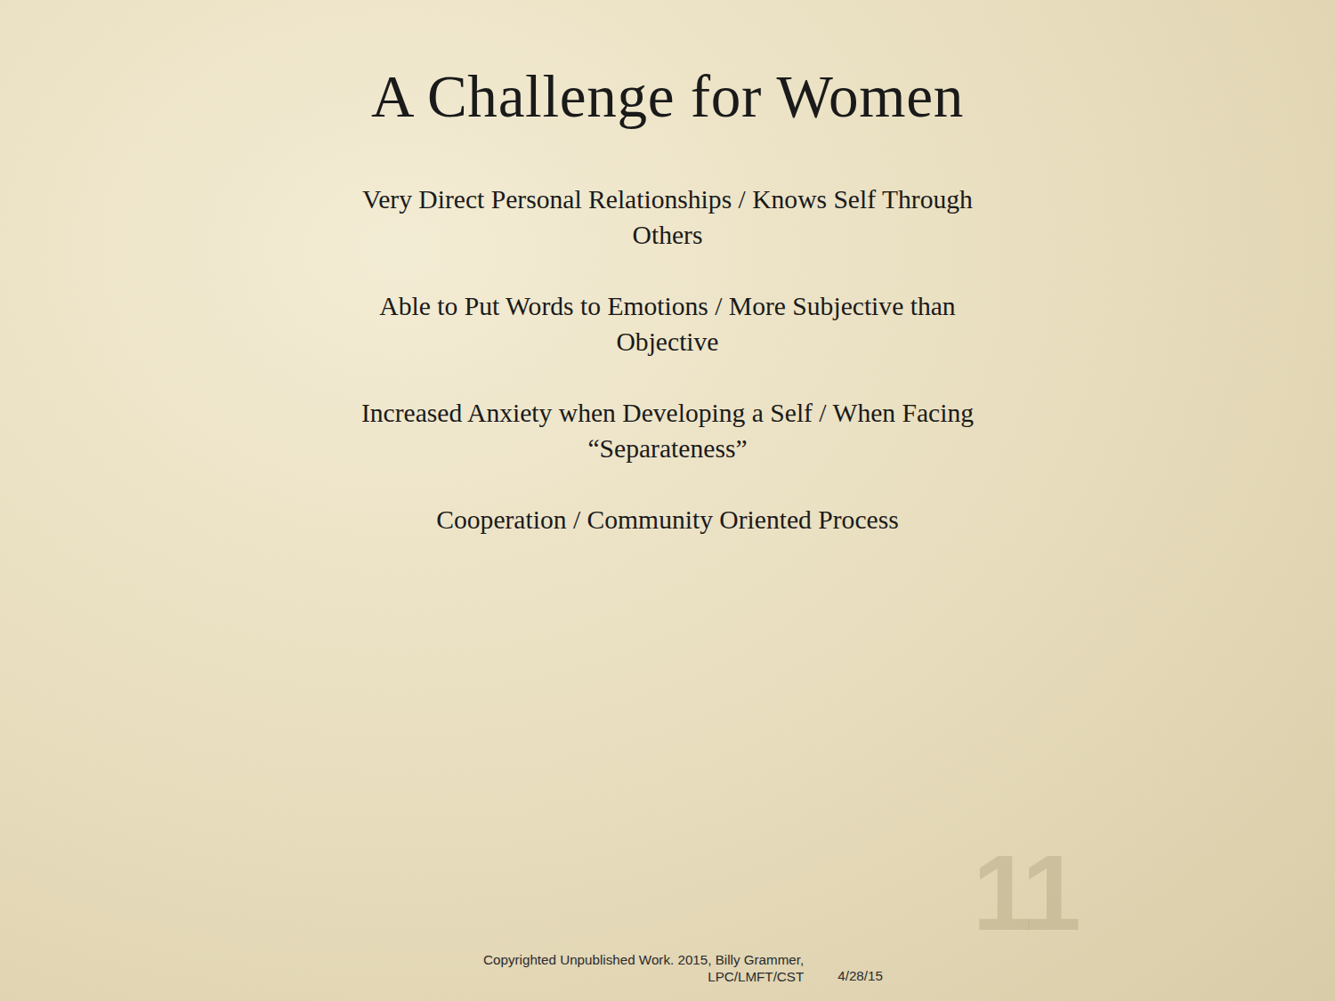A Challenge for Women
Very Direct Personal Relationships / Knows Self Through Others
Able to Put Words to Emotions / More Subjective than Objective
Increased Anxiety when Developing a Self / When Facing “Separateness”
Cooperation / Community Oriented Process
11
Copyrighted Unpublished Work. 2015, Billy Grammer, LPC/LMFT/CST
4/28/15